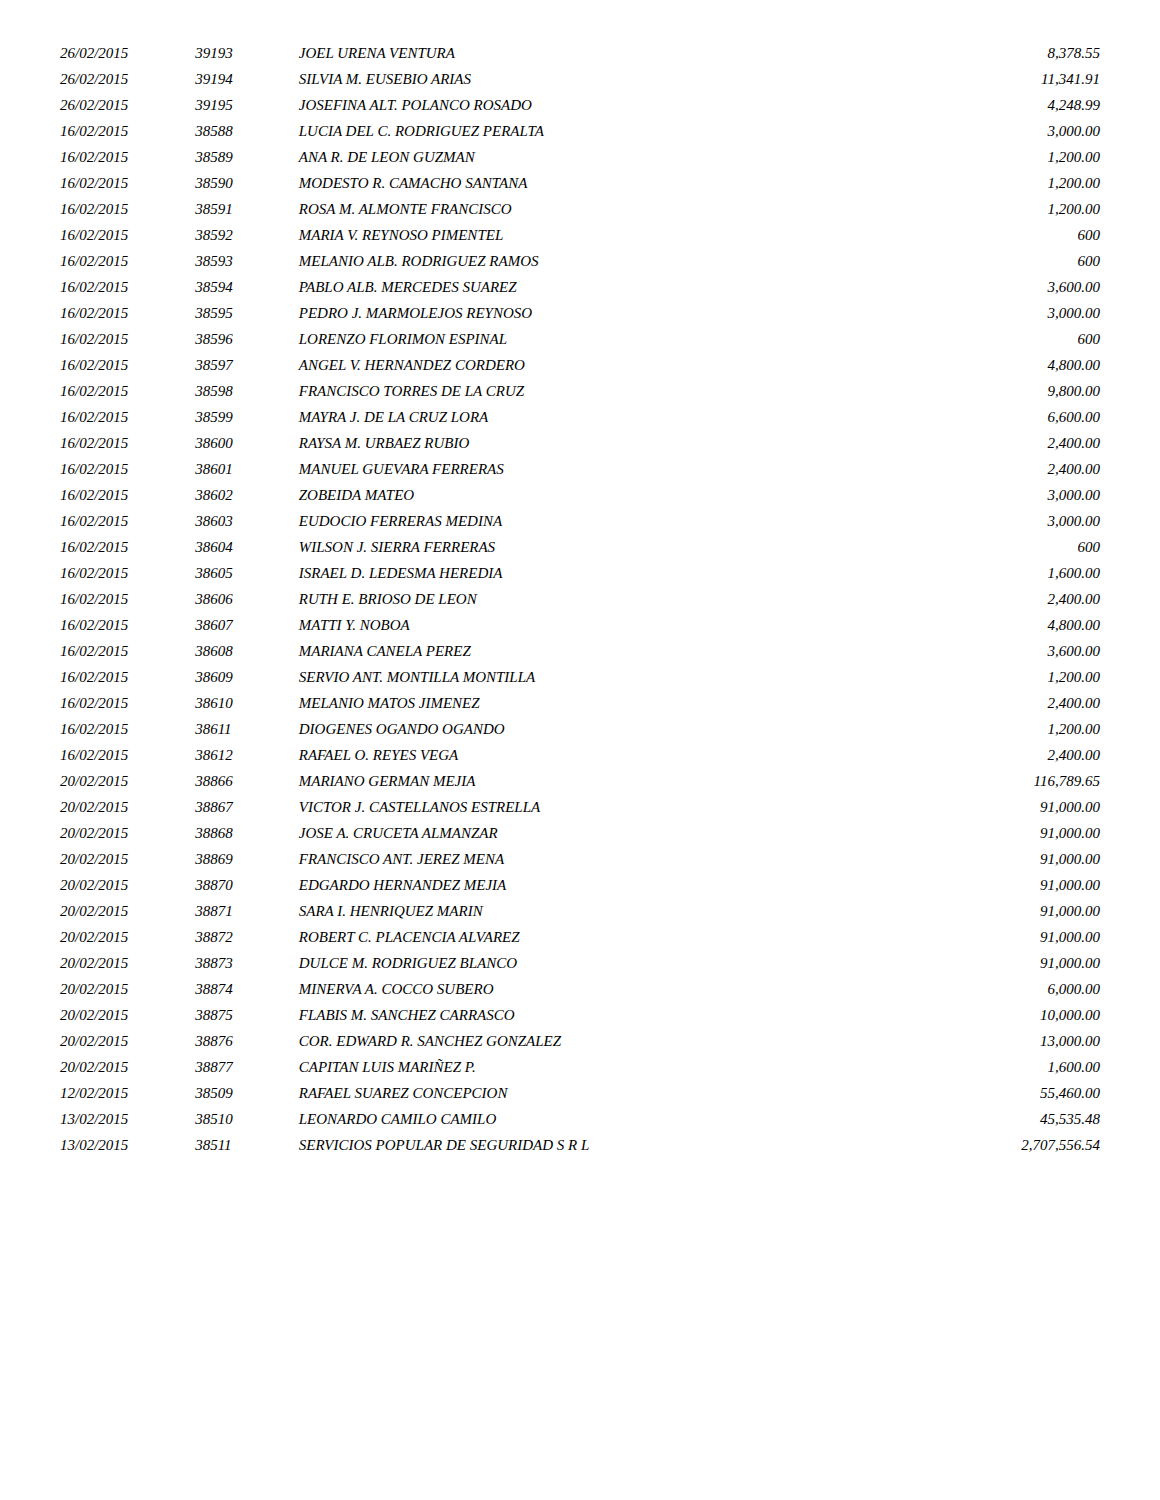| 26/02/2015 | 39193 | JOEL URENA VENTURA | 8,378.55 |
| 26/02/2015 | 39194 | SILVIA M. EUSEBIO ARIAS | 11,341.91 |
| 26/02/2015 | 39195 | JOSEFINA ALT. POLANCO ROSADO | 4,248.99 |
| 16/02/2015 | 38588 | LUCIA DEL C. RODRIGUEZ PERALTA | 3,000.00 |
| 16/02/2015 | 38589 | ANA R. DE LEON GUZMAN | 1,200.00 |
| 16/02/2015 | 38590 | MODESTO R. CAMACHO SANTANA | 1,200.00 |
| 16/02/2015 | 38591 | ROSA M. ALMONTE FRANCISCO | 1,200.00 |
| 16/02/2015 | 38592 | MARIA V. REYNOSO PIMENTEL | 600 |
| 16/02/2015 | 38593 | MELANIO ALB. RODRIGUEZ RAMOS | 600 |
| 16/02/2015 | 38594 | PABLO ALB. MERCEDES SUAREZ | 3,600.00 |
| 16/02/2015 | 38595 | PEDRO J. MARMOLEJOS REYNOSO | 3,000.00 |
| 16/02/2015 | 38596 | LORENZO FLORIMON ESPINAL | 600 |
| 16/02/2015 | 38597 | ANGEL V. HERNANDEZ CORDERO | 4,800.00 |
| 16/02/2015 | 38598 | FRANCISCO TORRES DE LA CRUZ | 9,800.00 |
| 16/02/2015 | 38599 | MAYRA J. DE LA CRUZ LORA | 6,600.00 |
| 16/02/2015 | 38600 | RAYSA M. URBAEZ RUBIO | 2,400.00 |
| 16/02/2015 | 38601 | MANUEL GUEVARA FERRERAS | 2,400.00 |
| 16/02/2015 | 38602 | ZOBEIDA MATEO | 3,000.00 |
| 16/02/2015 | 38603 | EUDOCIO FERRERAS MEDINA | 3,000.00 |
| 16/02/2015 | 38604 | WILSON J. SIERRA FERRERAS | 600 |
| 16/02/2015 | 38605 | ISRAEL D. LEDESMA HEREDIA | 1,600.00 |
| 16/02/2015 | 38606 | RUTH E. BRIOSO DE LEON | 2,400.00 |
| 16/02/2015 | 38607 | MATTI Y. NOBOA | 4,800.00 |
| 16/02/2015 | 38608 | MARIANA CANELA PEREZ | 3,600.00 |
| 16/02/2015 | 38609 | SERVIO ANT. MONTILLA MONTILLA | 1,200.00 |
| 16/02/2015 | 38610 | MELANIO MATOS JIMENEZ | 2,400.00 |
| 16/02/2015 | 38611 | DIOGENES OGANDO OGANDO | 1,200.00 |
| 16/02/2015 | 38612 | RAFAEL O. REYES VEGA | 2,400.00 |
| 20/02/2015 | 38866 | MARIANO GERMAN MEJIA | 116,789.65 |
| 20/02/2015 | 38867 | VICTOR J. CASTELLANOS ESTRELLA | 91,000.00 |
| 20/02/2015 | 38868 | JOSE A. CRUCETA ALMANZAR | 91,000.00 |
| 20/02/2015 | 38869 | FRANCISCO ANT. JEREZ MENA | 91,000.00 |
| 20/02/2015 | 38870 | EDGARDO HERNANDEZ MEJIA | 91,000.00 |
| 20/02/2015 | 38871 | SARA I. HENRIQUEZ MARIN | 91,000.00 |
| 20/02/2015 | 38872 | ROBERT C. PLACENCIA ALVAREZ | 91,000.00 |
| 20/02/2015 | 38873 | DULCE M. RODRIGUEZ BLANCO | 91,000.00 |
| 20/02/2015 | 38874 | MINERVA A. COCCO SUBERO | 6,000.00 |
| 20/02/2015 | 38875 | FLABIS M. SANCHEZ CARRASCO | 10,000.00 |
| 20/02/2015 | 38876 | COR. EDWARD R. SANCHEZ GONZALEZ | 13,000.00 |
| 20/02/2015 | 38877 | CAPITAN LUIS MARIÑEZ P. | 1,600.00 |
| 12/02/2015 | 38509 | RAFAEL SUAREZ CONCEPCION | 55,460.00 |
| 13/02/2015 | 38510 | LEONARDO CAMILO CAMILO | 45,535.48 |
| 13/02/2015 | 38511 | SERVICIOS POPULAR DE SEGURIDAD S R L | 2,707,556.54 |